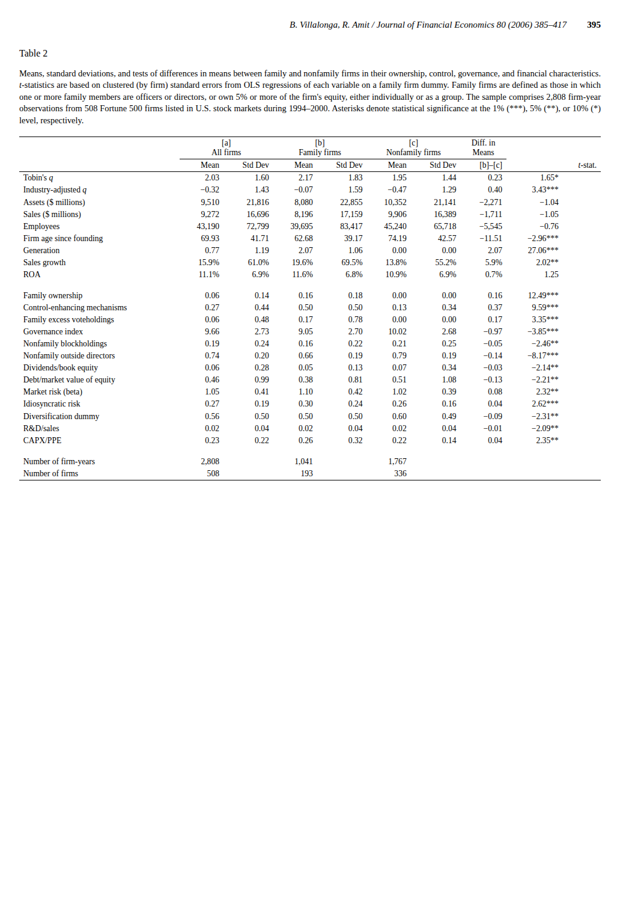B. Villalonga, R. Amit / Journal of Financial Economics 80 (2006) 385–417 395
Table 2
Means, standard deviations, and tests of differences in means between family and nonfamily firms in their ownership, control, governance, and financial characteristics. t-statistics are based on clustered (by firm) standard errors from OLS regressions of each variable on a family firm dummy. Family firms are defined as those in which one or more family members are officers or directors, or own 5% or more of the firm's equity, either individually or as a group. The sample comprises 2,808 firm-year observations from 508 Fortune 500 firms listed in U.S. stock markets during 1994–2000. Asterisks denote statistical significance at the 1% (***), 5% (**), or 10% (*) level, respectively.
| | [a] All firms | [b] Family firms | [c] Nonfamily firms | Diff. in Means | |
| --- | --- | --- | --- | --- | --- |
| Mean | Std Dev | Mean | Std Dev | Mean | Std Dev | [b]–[c] | t -stat. |
| Tobin's q | 2.03 | 1.60 | 2.17 | 1.83 | 1.95 | 1.44 | 0.23 | 1.65* |
| Industry-adjusted q | −0.32 | 1.43 | −0.07 | 1.59 | −0.47 | 1.29 | 0.40 | 3.43*** |
| Assets ($ millions) | 9,510 | 21,816 | 8,080 | 22,855 | 10,352 | 21,141 | −2,271 | −1.04 |
| Sales ($ millions) | 9,272 | 16,696 | 8,196 | 17,159 | 9,906 | 16,389 | −1,711 | −1.05 |
| Employees | 43,190 | 72,799 | 39,695 | 83,417 | 45,240 | 65,718 | −5,545 | −0.76 |
| Firm age since founding | 69.93 | 41.71 | 62.68 | 39.17 | 74.19 | 42.57 | −11.51 | −2.96*** |
| Generation | 0.77 | 1.19 | 2.07 | 1.06 | 0.00 | 0.00 | 2.07 | 27.06*** |
| Sales growth | 15.9% | 61.0% | 19.6% | 69.5% | 13.8% | 55.2% | 5.9% | 2.02** |
| ROA | 11.1% | 6.9% | 11.6% | 6.8% | 10.9% | 6.9% | 0.7% | 1.25 |
| Family ownership | 0.06 | 0.14 | 0.16 | 0.18 | 0.00 | 0.00 | 0.16 | 12.49*** |
| Control-enhancing mechanisms | 0.27 | 0.44 | 0.50 | 0.50 | 0.13 | 0.34 | 0.37 | 9.59*** |
| Family excess voteholdings | 0.06 | 0.48 | 0.17 | 0.78 | 0.00 | 0.00 | 0.17 | 3.35*** |
| Governance index | 9.66 | 2.73 | 9.05 | 2.70 | 10.02 | 2.68 | −0.97 | −3.85*** |
| Nonfamily blockholdings | 0.19 | 0.24 | 0.16 | 0.22 | 0.21 | 0.25 | −0.05 | −2.46** |
| Nonfamily outside directors | 0.74 | 0.20 | 0.66 | 0.19 | 0.79 | 0.19 | −0.14 | −8.17*** |
| Dividends/book equity | 0.06 | 0.28 | 0.05 | 0.13 | 0.07 | 0.34 | −0.03 | −2.14** |
| Debt/market value of equity | 0.46 | 0.99 | 0.38 | 0.81 | 0.51 | 1.08 | −0.13 | −2.21** |
| Market risk (beta) | 1.05 | 0.41 | 1.10 | 0.42 | 1.02 | 0.39 | 0.08 | 2.32** |
| Idiosyncratic risk | 0.27 | 0.19 | 0.30 | 0.24 | 0.26 | 0.16 | 0.04 | 2.62*** |
| Diversification dummy | 0.56 | 0.50 | 0.50 | 0.50 | 0.60 | 0.49 | −0.09 | −2.31** |
| R&D/sales | 0.02 | 0.04 | 0.02 | 0.04 | 0.02 | 0.04 | −0.01 | −2.09** |
| CAPX/PPE | 0.23 | 0.22 | 0.26 | 0.32 | 0.22 | 0.14 | 0.04 | 2.35** |
| Number of firm-years | 2,808 | | 1,041 | | 1,767 | | | |
| Number of firms | 508 | | 193 | | 336 | | | |